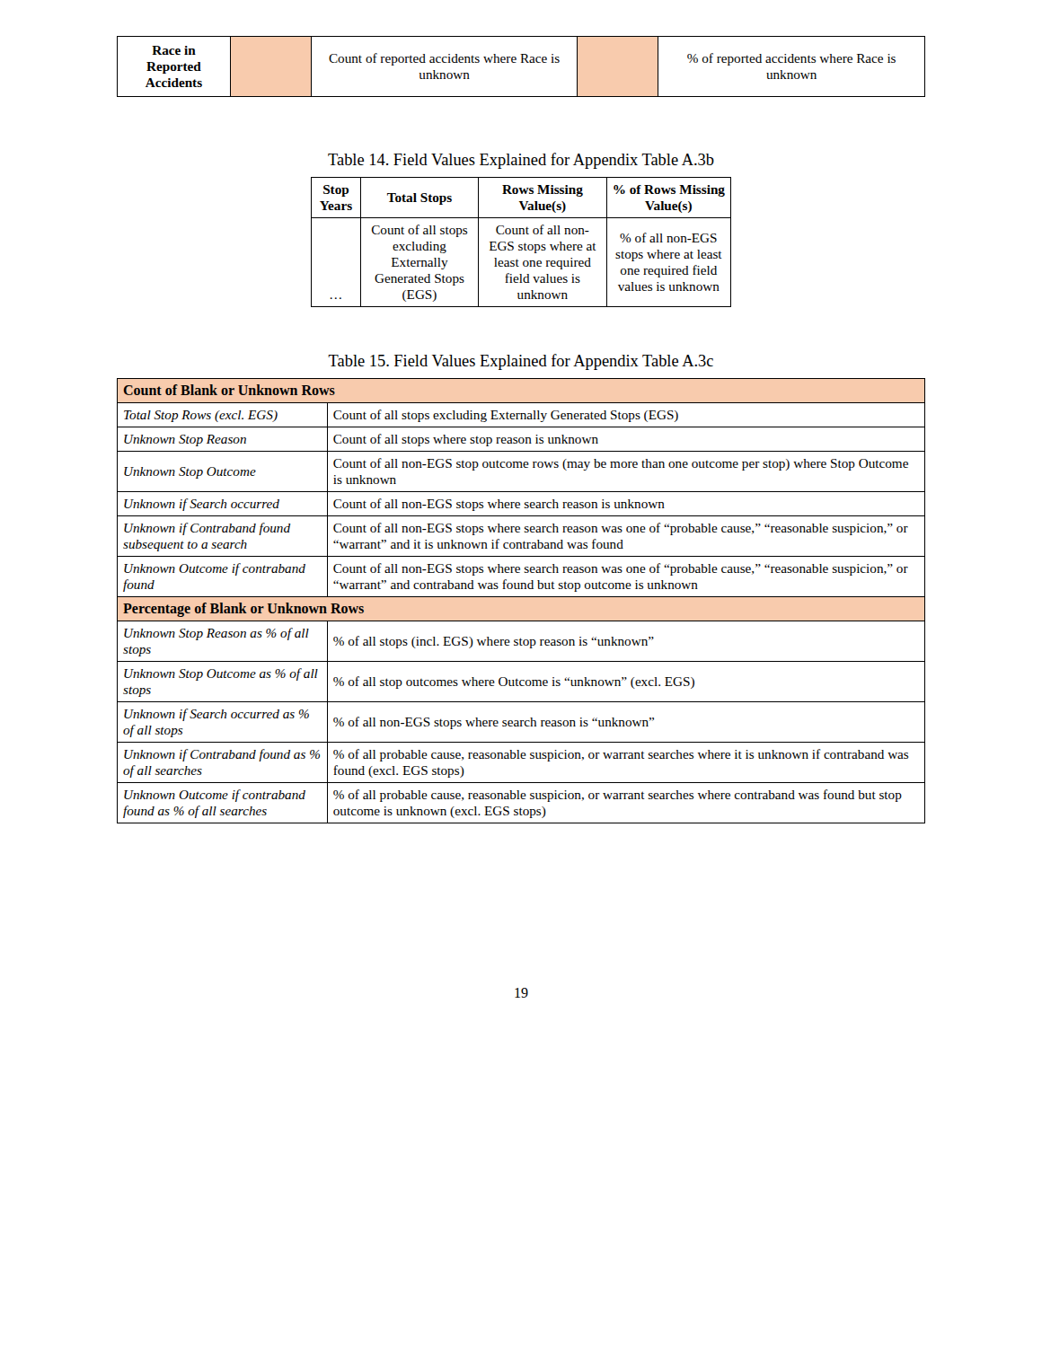| Race in Reported Accidents | | Count of reported accidents where Race is unknown | | % of reported accidents where Race is unknown |
Table 14. Field Values Explained for Appendix Table A.3b
| Stop Years | Total Stops | Rows Missing Value(s) | % of Rows Missing Value(s) |
| --- | --- | --- | --- |
| … | Count of all stops excluding Externally Generated Stops (EGS) | Count of all non-EGS stops where at least one required field values is unknown | % of all non-EGS stops where at least one required field values is unknown |
Table 15. Field Values Explained for Appendix Table A.3c
| Count of Blank or Unknown Rows |
| Total Stop Rows (excl. EGS) | Count of all stops excluding Externally Generated Stops (EGS) |
| Unknown Stop Reason | Count of all stops where stop reason is unknown |
| Unknown Stop Outcome | Count of all non-EGS stop outcome rows (may be more than one outcome per stop) where Stop Outcome is unknown |
| Unknown if Search occurred | Count of all non-EGS stops where search reason is unknown |
| Unknown if Contraband found subsequent to a search | Count of all non-EGS stops where search reason was one of “probable cause,” “reasonable suspicion,” or “warrant” and it is unknown if contraband was found |
| Unknown Outcome if contraband found | Count of all non-EGS stops where search reason was one of “probable cause,” “reasonable suspicion,” or “warrant” and contraband was found but stop outcome is unknown |
| Percentage of Blank or Unknown Rows |
| Unknown Stop Reason as % of all stops | % of all stops (incl. EGS) where stop reason is “unknown” |
| Unknown Stop Outcome as % of all stops | % of all stop outcomes where Outcome is “unknown” (excl. EGS) |
| Unknown if Search occurred as % of all stops | % of all non-EGS stops where search reason is “unknown” |
| Unknown if Contraband found as % of all searches | % of all probable cause, reasonable suspicion, or warrant searches where it is unknown if contraband was found (excl. EGS stops) |
| Unknown Outcome if contraband found as % of all searches | % of all probable cause, reasonable suspicion, or warrant searches where contraband was found but stop outcome is unknown (excl. EGS stops) |
19